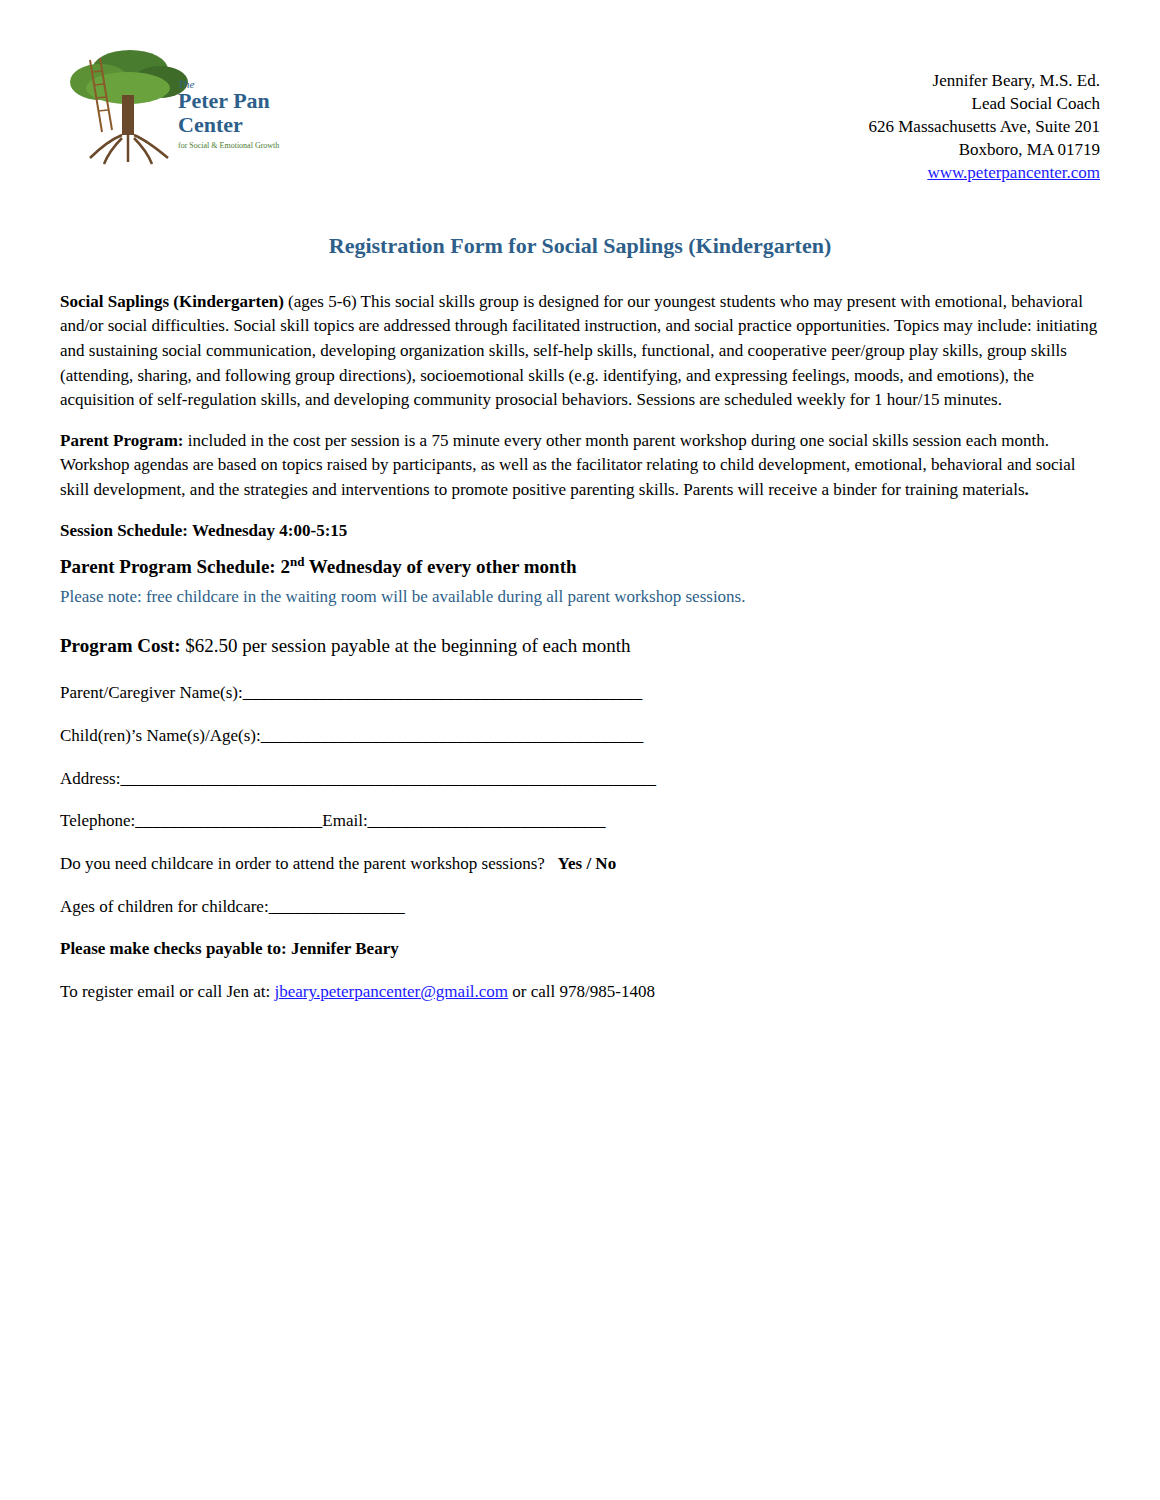The Peter Pan Center for Social & Emotional Growth
Jennifer Beary, M.S. Ed.
Lead Social Coach
626 Massachusetts Ave, Suite 201
Boxboro, MA 01719
www.peterpancenter.com
Registration Form for Social Saplings (Kindergarten)
Social Saplings (Kindergarten) (ages 5-6) This social skills group is designed for our youngest students who may present with emotional, behavioral and/or social difficulties. Social skill topics are addressed through facilitated instruction, and social practice opportunities. Topics may include: initiating and sustaining social communication, developing organization skills, self-help skills, functional, and cooperative peer/group play skills, group skills (attending, sharing, and following group directions), socioemotional skills (e.g. identifying, and expressing feelings, moods, and emotions), the acquisition of self-regulation skills, and developing community prosocial behaviors. Sessions are scheduled weekly for 1 hour/15 minutes.
Parent Program: included in the cost per session is a 75 minute every other month parent workshop during one social skills session each month. Workshop agendas are based on topics raised by participants, as well as the facilitator relating to child development, emotional, behavioral and social skill development, and the strategies and interventions to promote positive parenting skills. Parents will receive a binder for training materials.
Session Schedule: Wednesday 4:00-5:15
Parent Program Schedule: 2nd Wednesday of every other month
Please note: free childcare in the waiting room will be available during all parent workshop sessions.
Program Cost: $62.50 per session payable at the beginning of each month
Parent/Caregiver Name(s):_______________________________________________
Child(ren)’s Name(s)/Age(s):_____________________________________________
Address:_______________________________________________________________
Telephone:______________________Email:____________________________
Do you need childcare in order to attend the parent workshop sessions? Yes / No
Ages of children for childcare:________________
Please make checks payable to: Jennifer Beary
To register email or call Jen at: jbeary.peterpancenter@gmail.com or call 978/985-1408